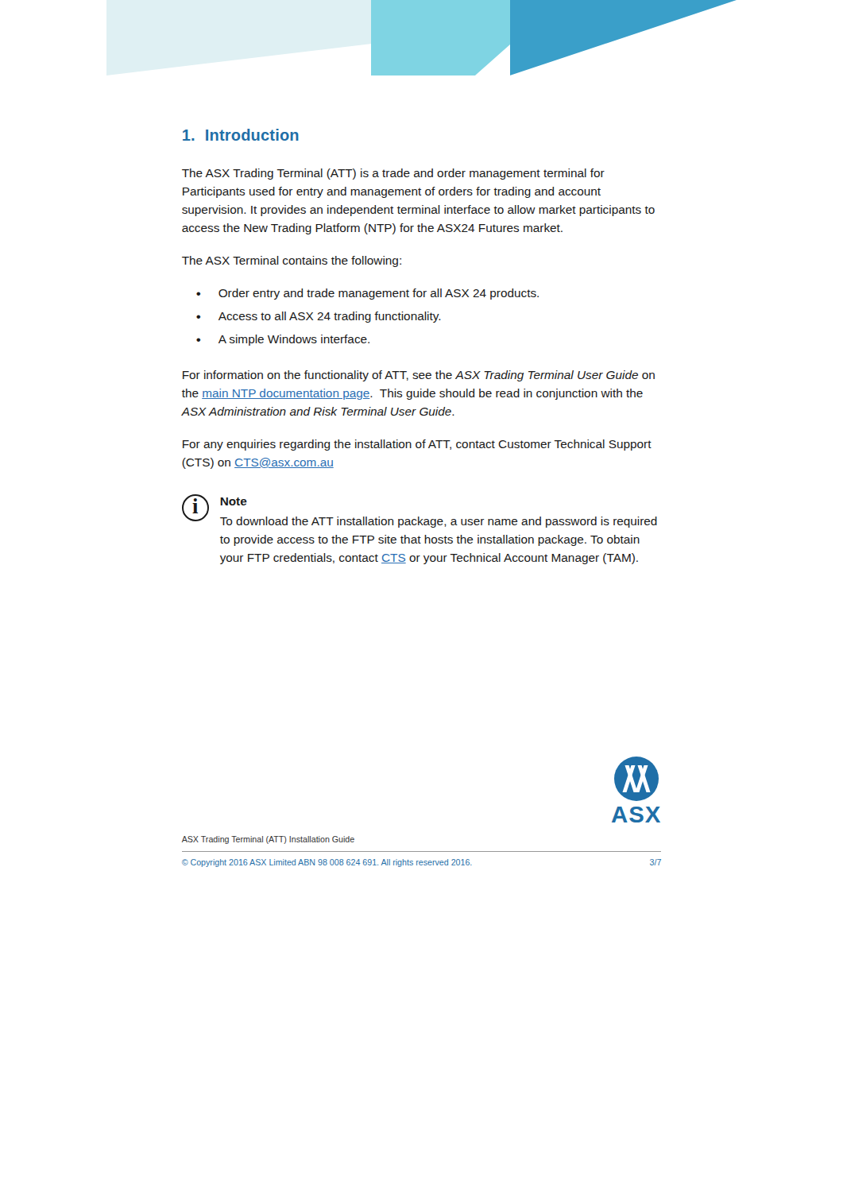1. Introduction
The ASX Trading Terminal (ATT) is a trade and order management terminal for Participants used for entry and management of orders for trading and account supervision. It provides an independent terminal interface to allow market participants to access the New Trading Platform (NTP) for the ASX24 Futures market.
The ASX Terminal contains the following:
Order entry and trade management for all ASX 24 products.
Access to all ASX 24 trading functionality.
A simple Windows interface.
For information on the functionality of ATT, see the ASX Trading Terminal User Guide on the main NTP documentation page. This guide should be read in conjunction with the ASX Administration and Risk Terminal User Guide.
For any enquiries regarding the installation of ATT, contact Customer Technical Support (CTS) on CTS@asx.com.au
i
Note
To download the ATT installation package, a user name and password is required to provide access to the FTP site that hosts the installation package. To obtain your FTP credentials, contact CTS or your Technical Account Manager (TAM).
ASX
ASX Trading Terminal (ATT) Installation Guide
© Copyright 2016 ASX Limited ABN 98 008 624 691. All rights reserved 2016. 3/7